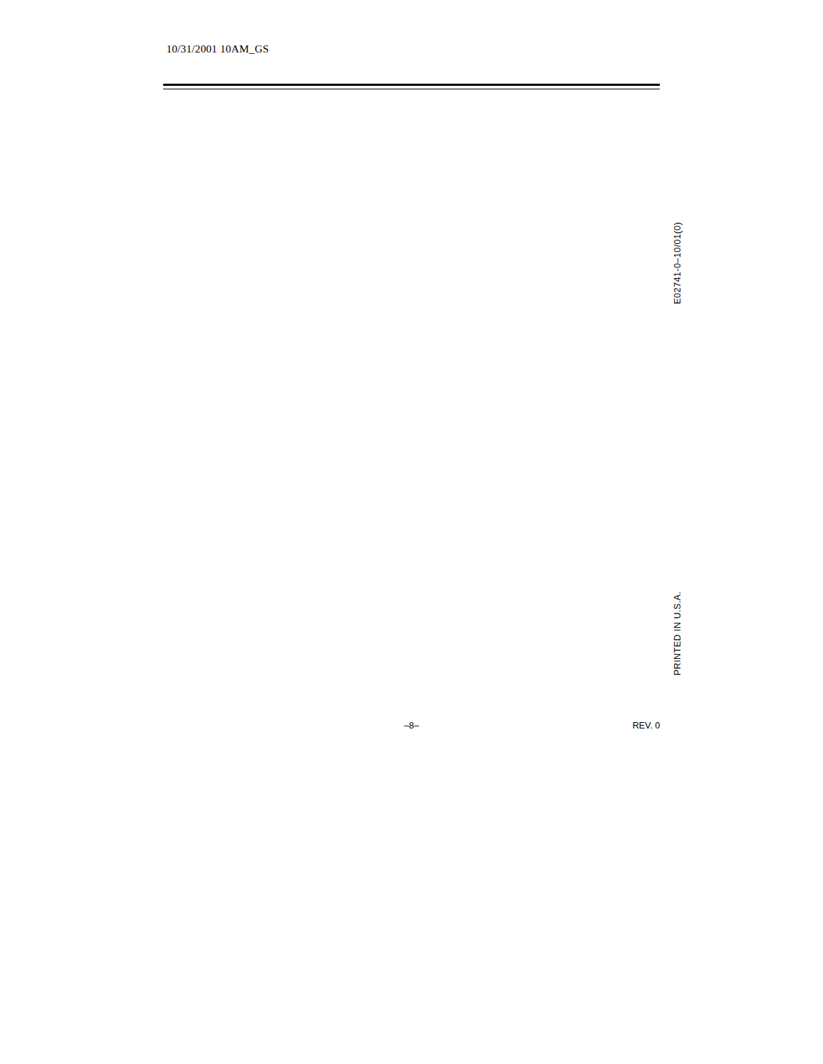10/31/2001 10AM_GS
E02741-0–10/01(0)
PRINTED IN U.S.A.
–8– REV. 0